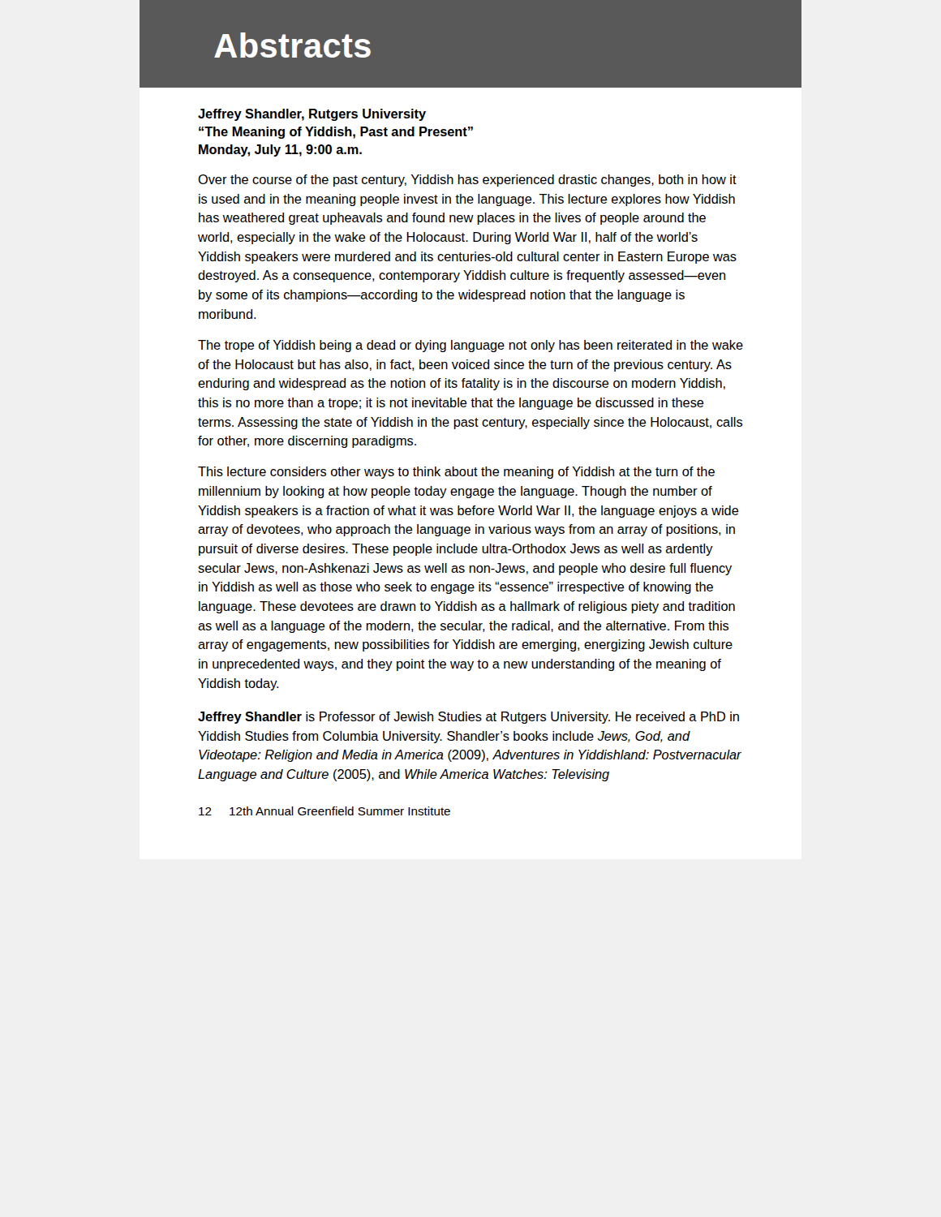Abstracts
Jeffrey Shandler, Rutgers University “The Meaning of Yiddish, Past and Present” Monday, July 11, 9:00 a.m.
Over the course of the past century, Yiddish has experienced drastic changes, both in how it is used and in the meaning people invest in the language. This lecture explores how Yiddish has weathered great upheavals and found new places in the lives of people around the world, especially in the wake of the Holocaust. During World War II, half of the world’s Yiddish speakers were murdered and its centuries-old cultural center in Eastern Europe was destroyed. As a consequence, contemporary Yiddish culture is frequently assessed—even by some of its champions—according to the widespread notion that the language is moribund.
The trope of Yiddish being a dead or dying language not only has been reiterated in the wake of the Holocaust but has also, in fact, been voiced since the turn of the previous century. As enduring and widespread as the notion of its fatality is in the discourse on modern Yiddish, this is no more than a trope; it is not inevitable that the language be discussed in these terms. Assessing the state of Yiddish in the past century, especially since the Holocaust, calls for other, more discerning paradigms.
This lecture considers other ways to think about the meaning of Yiddish at the turn of the millennium by looking at how people today engage the language. Though the number of Yiddish speakers is a fraction of what it was before World War II, the language enjoys a wide array of devotees, who approach the language in various ways from an array of positions, in pursuit of diverse desires. These people include ultra-Orthodox Jews as well as ardently secular Jews, non-Ashkenazi Jews as well as non-Jews, and people who desire full fluency in Yiddish as well as those who seek to engage its “essence” irrespective of knowing the language. These devotees are drawn to Yiddish as a hallmark of religious piety and tradition as well as a language of the modern, the secular, the radical, and the alternative. From this array of engagements, new possibilities for Yiddish are emerging, energizing Jewish culture in unprecedented ways, and they point the way to a new understanding of the meaning of Yiddish today.
Jeffrey Shandler is Professor of Jewish Studies at Rutgers University. He received a PhD in Yiddish Studies from Columbia University. Shandler’s books include Jews, God, and Videotape: Religion and Media in America (2009), Adventures in Yiddishland: Postvernacular Language and Culture (2005), and While America Watches: Televising
1212th Annual Greenfield Summer Institute